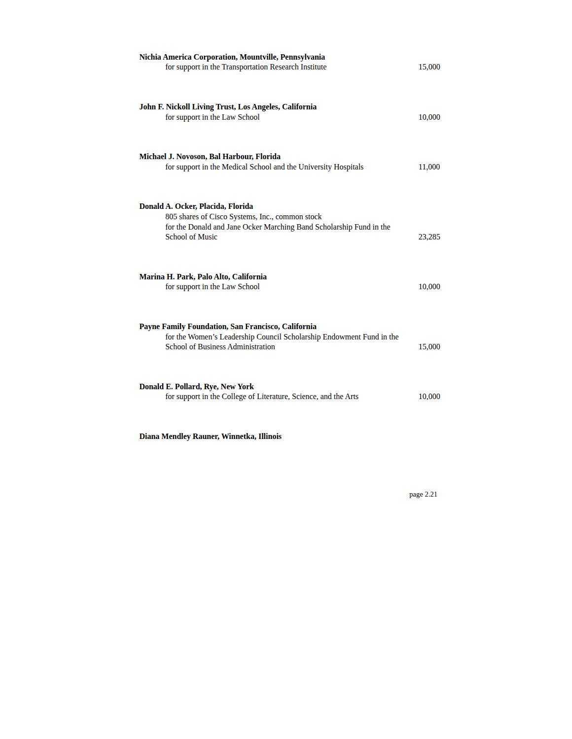Nichia America Corporation, Mountville, Pennsylvania
for support in the Transportation Research Institute15,000
John F. Nickoll Living Trust, Los Angeles, California
for support in the Law School10,000
Michael J. Novoson, Bal Harbour, Florida
for support in the Medical School and the University Hospitals11,000
Donald A. Ocker, Placida, Florida
805 shares of Cisco Systems, Inc., common stock for the Donald and Jane Ocker Marching Band Scholarship Fund in the School of Music23,285
Marina H. Park, Palo Alto, California
for support in the Law School10,000
Payne Family Foundation, San Francisco, California
for the Women’s Leadership Council Scholarship Endowment Fund in the School of Business Administration15,000
Donald E. Pollard, Rye, New York
for support in the College of Literature, Science, and the Arts10,000
Diana Mendley Rauner, Winnetka, Illinois
page 2.21